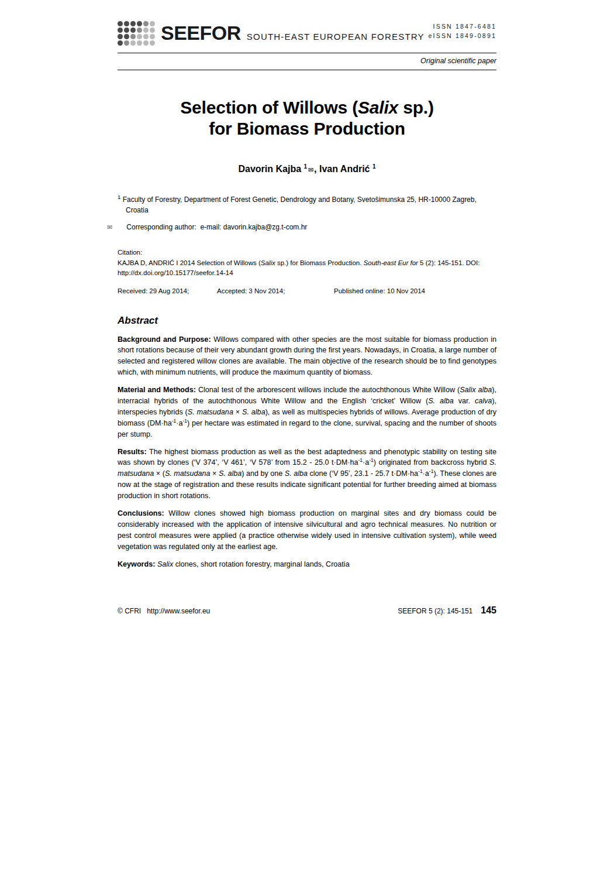SEEFOR SOUTH-EAST EUROPEAN FORESTRY
ISSN 1847-6481
eISSN 1849-0891
Original scientific paper
Selection of Willows (Salix sp.)
for Biomass Production
Davorin Kajba 1✉, Ivan Andrić 1
1 Faculty of Forestry, Department of Forest Genetic, Dendrology and Botany, Svetošimunska 25, HR-10000 Zagreb, Croatia
✉ Corresponding author: e-mail: davorin.kajba@zg.t-com.hr
Citation: KAJBA D, ANDRIĆ I 2014 Selection of Willows (Salix sp.) for Biomass Production. South-east Eur for 5 (2): 145-151. DOI: http://dx.doi.org/10.15177/seefor.14-14
Received: 29 Aug 2014; Accepted: 3 Nov 2014; Published online: 10 Nov 2014
Abstract
Background and Purpose: Willows compared with other species are the most suitable for biomass production in short rotations because of their very abundant growth during the first years. Nowadays, in Croatia, a large number of selected and registered willow clones are available. The main objective of the research should be to find genotypes which, with minimum nutrients, will produce the maximum quantity of biomass.
Material and Methods: Clonal test of the arborescent willows include the autochthonous White Willow (Salix alba), interracial hybrids of the autochthonous White Willow and the English ‘cricket’ Willow (S. alba var. calva), interspecies hybrids (S. matsudana × S. alba), as well as multispecies hybrids of willows. Average production of dry biomass (DM·ha-1·a-1) per hectare was estimated in regard to the clone, survival, spacing and the number of shoots per stump.
Results: The highest biomass production as well as the best adaptedness and phenotypic stability on testing site was shown by clones (‘V 374’, ‘V 461’, ‘V 578’ from 15.2 - 25.0 t·DM·ha-1·a-1) originated from backcross hybrid S. matsudana × (S. matsudana × S. alba) and by one S. alba clone (‘V 95’, 23.1 - 25.7 t·DM·ha-1·a-1). These clones are now at the stage of registration and these results indicate significant potential for further breeding aimed at biomass production in short rotations.
Conclusions: Willow clones showed high biomass production on marginal sites and dry biomass could be considerably increased with the application of intensive silvicultural and agro technical measures. No nutrition or pest control measures were applied (a practice otherwise widely used in intensive cultivation system), while weed vegetation was regulated only at the earliest age.
Keywords: Salix clones, short rotation forestry, marginal lands, Croatia
© CFRI http://www.seefor.eu
SEEFOR 5 (2): 145-151 145